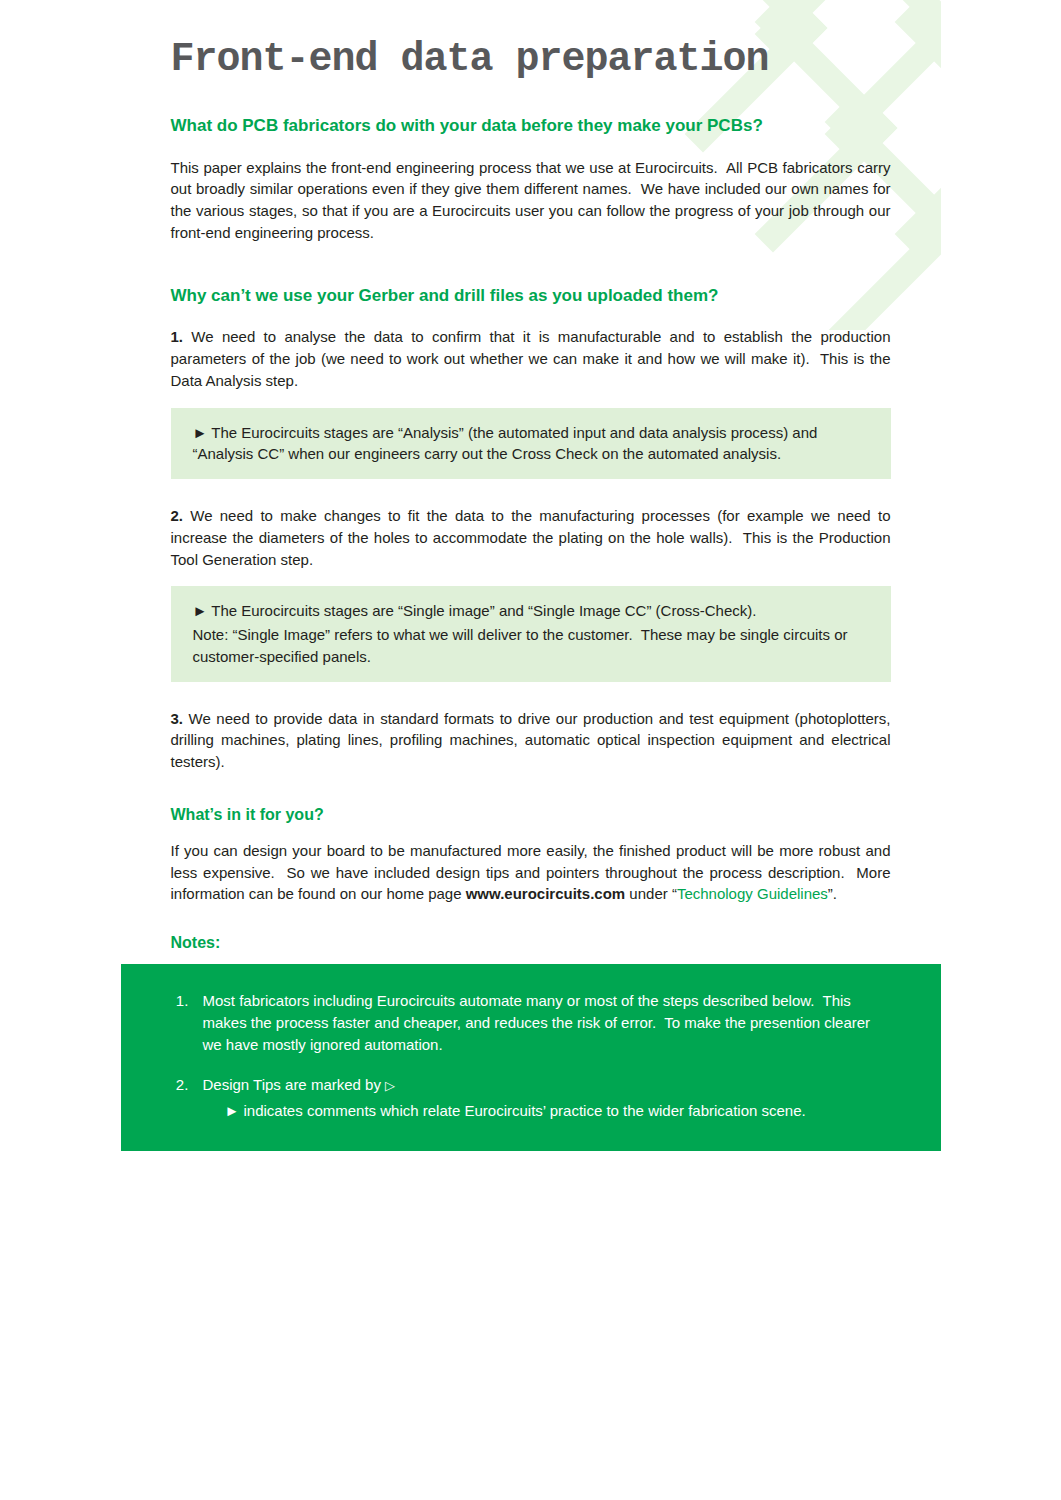Front-end data preparation
What do PCB fabricators do with your data before they make your PCBs?
This paper explains the front-end engineering process that we use at Eurocircuits. All PCB fabricators carry out broadly similar operations even if they give them different names. We have included our own names for the various stages, so that if you are a Eurocircuits user you can follow the progress of your job through our front-end engineering process.
Why can’t we use your Gerber and drill files as you uploaded them?
1. We need to analyse the data to confirm that it is manufacturable and to establish the production parameters of the job (we need to work out whether we can make it and how we will make it). This is the Data Analysis step.
► The Eurocircuits stages are “Analysis” (the automated input and data analysis process) and “Analysis CC” when our engineers carry out the Cross Check on the automated analysis.
2. We need to make changes to fit the data to the manufacturing processes (for example we need to increase the diameters of the holes to accommodate the plating on the hole walls). This is the Production Tool Generation step.
► The Eurocircuits stages are “Single image” and “Single Image CC” (Cross-Check).
Note: “Single Image” refers to what we will deliver to the customer. These may be single circuits or customer-specified panels.
3. We need to provide data in standard formats to drive our production and test equipment (photoplotters, drilling machines, plating lines, profiling machines, automatic optical inspection equipment and electrical testers).
What’s in it for you?
If you can design your board to be manufactured more easily, the finished product will be more robust and less expensive. So we have included design tips and pointers throughout the process description. More information can be found on our home page www.eurocircuits.com under “Technology Guidelines”.
Notes:
Most fabricators including Eurocircuits automate many or most of the steps described below. This makes the process faster and cheaper, and reduces the risk of error. To make the presention clearer we have mostly ignored automation.
Design Tips are marked by ▷ ► indicates comments which relate Eurocircuits’ practice to the wider fabrication scene.